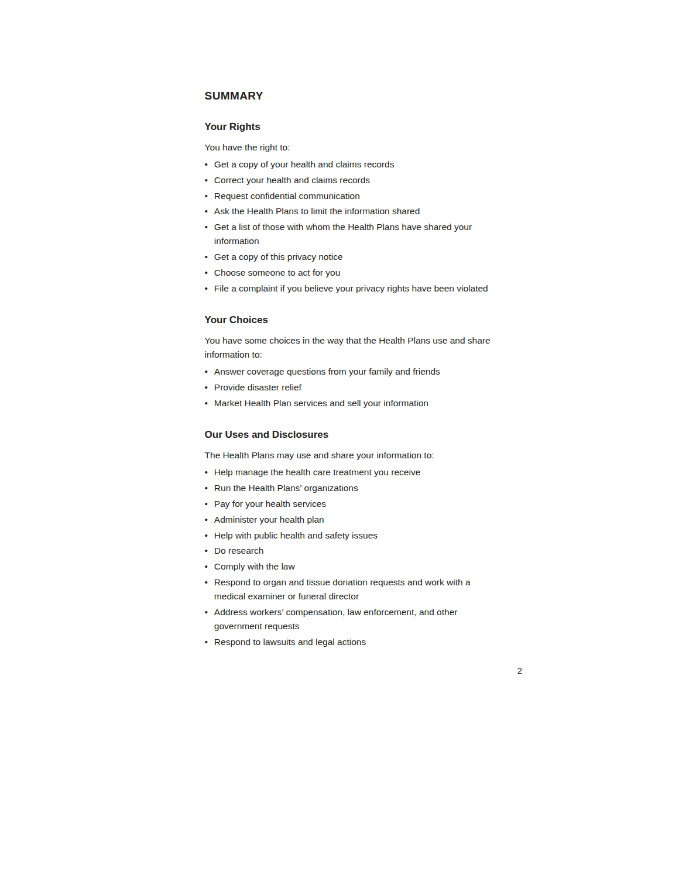SUMMARY
Your Rights
You have the right to:
Get a copy of your health and claims records
Correct your health and claims records
Request confidential communication
Ask the Health Plans to limit the information shared
Get a list of those with whom the Health Plans have shared your information
Get a copy of this privacy notice
Choose someone to act for you
File a complaint if you believe your privacy rights have been violated
Your Choices
You have some choices in the way that the Health Plans use and share information to:
Answer coverage questions from your family and friends
Provide disaster relief
Market Health Plan services and sell your information
Our Uses and Disclosures
The Health Plans may use and share your information to:
Help manage the health care treatment you receive
Run the Health Plans’ organizations
Pay for your health services
Administer your health plan
Help with public health and safety issues
Do research
Comply with the law
Respond to organ and tissue donation requests and work with a medical examiner or funeral director
Address workers’ compensation, law enforcement, and other government requests
Respond to lawsuits and legal actions
2